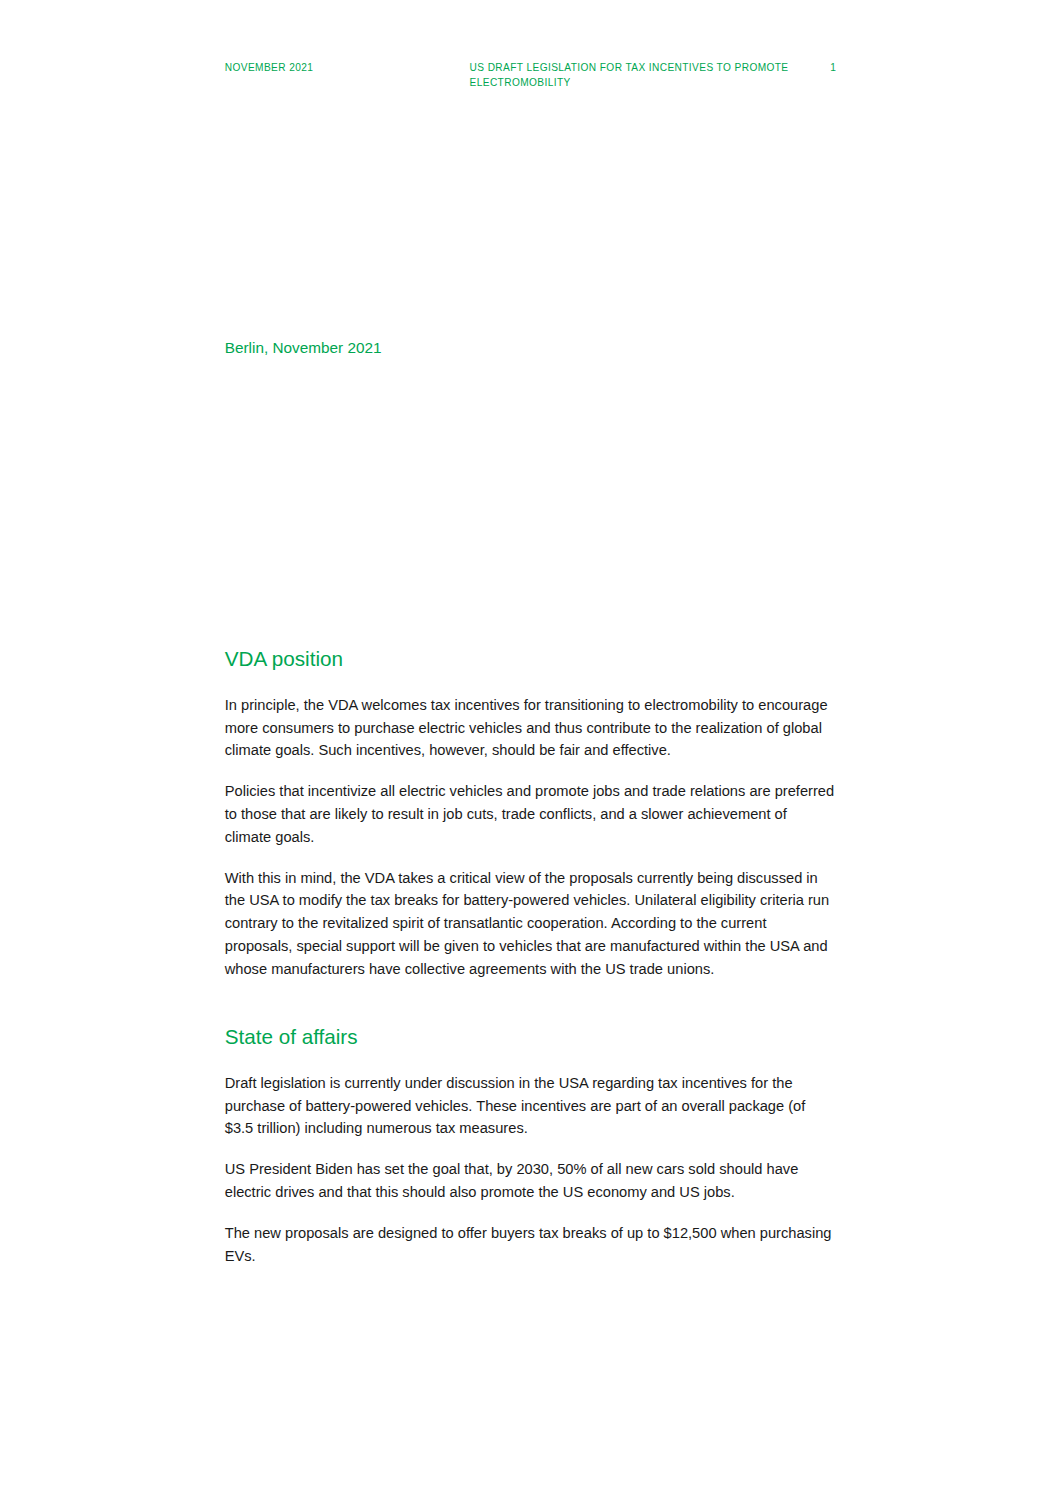November 2021 US draft legislation for tax incentives to promote electromobility 1
Berlin, November 2021
VDA position
In principle, the VDA welcomes tax incentives for transitioning to electromobility to encourage more consumers to purchase electric vehicles and thus contribute to the realization of global climate goals. Such incentives, however, should be fair and effective.
Policies that incentivize all electric vehicles and promote jobs and trade relations are preferred to those that are likely to result in job cuts, trade conflicts, and a slower achievement of climate goals.
With this in mind, the VDA takes a critical view of the proposals currently being discussed in the USA to modify the tax breaks for battery-powered vehicles. Unilateral eligibility criteria run contrary to the revitalized spirit of transatlantic cooperation. According to the current proposals, special support will be given to vehicles that are manufactured within the USA and whose manufacturers have collective agreements with the US trade unions.
State of affairs
Draft legislation is currently under discussion in the USA regarding tax incentives for the purchase of battery-powered vehicles. These incentives are part of an overall package (of $3.5 trillion) including numerous tax measures.
US President Biden has set the goal that, by 2030, 50% of all new cars sold should have electric drives and that this should also promote the US economy and US jobs.
The new proposals are designed to offer buyers tax breaks of up to $12,500 when purchasing EVs.